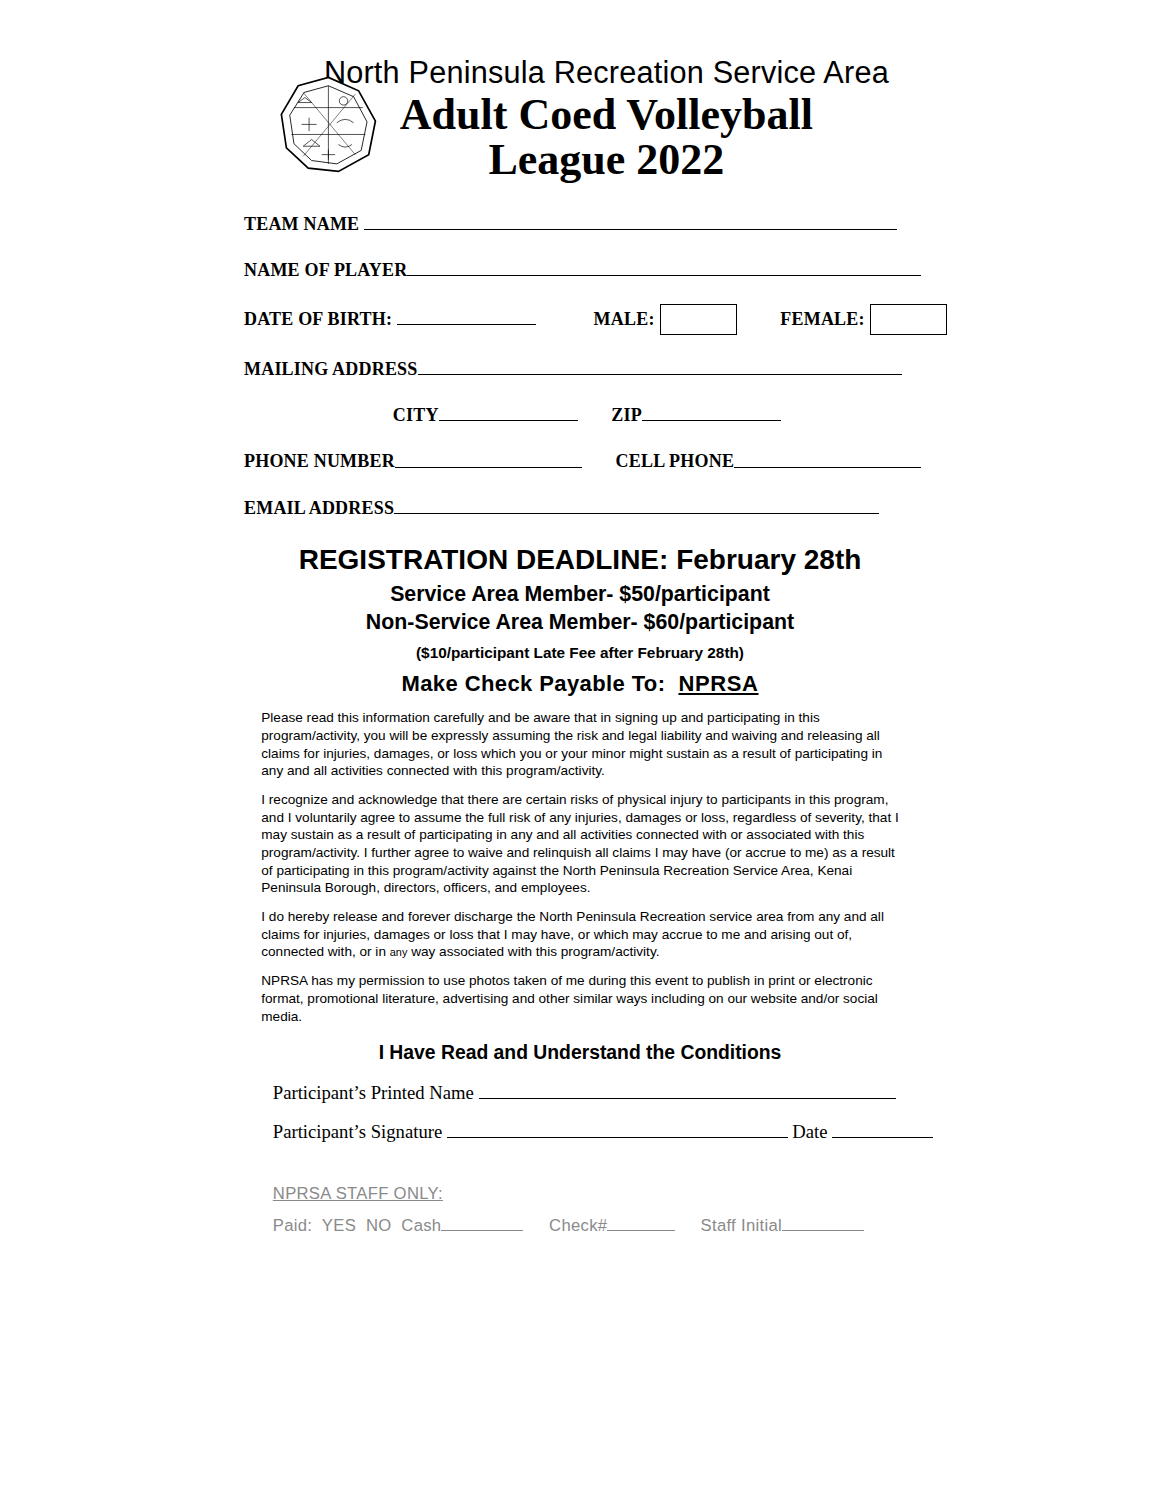North Peninsula Recreation Service Area
Adult Coed Volleyball
League 2022
TEAM NAME
NAME OF PLAYER
DATE OF BIRTH: MALE: FEMALE:
MAILING ADDRESS
CITY ZIP
PHONE NUMBER CELL PHONE
EMAIL ADDRESS
REGISTRATION DEADLINE: February 28th
Service Area Member- $50/participant
Non-Service Area Member- $60/participant
($10/participant Late Fee after February 28th)
Make Check Payable To: NPRSA
Please read this information carefully and be aware that in signing up and participating in this program/activity, you will be expressly assuming the risk and legal liability and waiving and releasing all claims for injuries, damages, or loss which you or your minor might sustain as a result of participating in any and all activities connected with this program/activity.
I recognize and acknowledge that there are certain risks of physical injury to participants in this program, and I voluntarily agree to assume the full risk of any injuries, damages or loss, regardless of severity, that I may sustain as a result of participating in any and all activities connected with or associated with this program/activity. I further agree to waive and relinquish all claims I may have (or accrue to me) as a result of participating in this program/activity against the North Peninsula Recreation Service Area, Kenai Peninsula Borough, directors, officers, and employees.
I do hereby release and forever discharge the North Peninsula Recreation service area from any and all claims for injuries, damages or loss that I may have, or which may accrue to me and arising out of, connected with, or in any way associated with this program/activity.
NPRSA has my permission to use photos taken of me during this event to publish in print or electronic format, promotional literature, advertising and other similar ways including on our website and/or social media.
I Have Read and Understand the Conditions
Participant’s Printed Name
Participant’s Signature Date
NPRSA STAFF ONLY:
Paid: YES NO Cash Check# Staff Initial